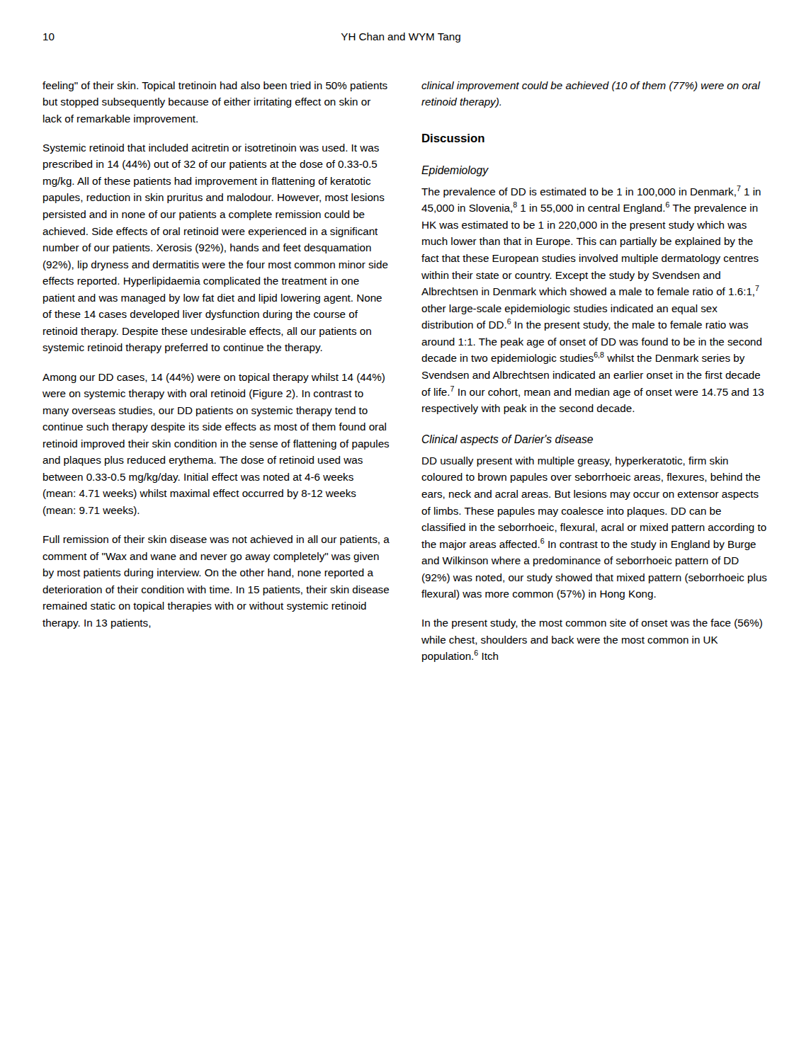10 YH Chan and WYM Tang
feeling" of their skin. Topical tretinoin had also been tried in 50% patients but stopped subsequently because of either irritating effect on skin or lack of remarkable improvement.
Systemic retinoid that included acitretin or isotretinoin was used. It was prescribed in 14 (44%) out of 32 of our patients at the dose of 0.33-0.5 mg/kg. All of these patients had improvement in flattening of keratotic papules, reduction in skin pruritus and malodour. However, most lesions persisted and in none of our patients a complete remission could be achieved. Side effects of oral retinoid were experienced in a significant number of our patients. Xerosis (92%), hands and feet desquamation (92%), lip dryness and dermatitis were the four most common minor side effects reported. Hyperlipidaemia complicated the treatment in one patient and was managed by low fat diet and lipid lowering agent. None of these 14 cases developed liver dysfunction during the course of retinoid therapy. Despite these undesirable effects, all our patients on systemic retinoid therapy preferred to continue the therapy.
Among our DD cases, 14 (44%) were on topical therapy whilst 14 (44%) were on systemic therapy with oral retinoid (Figure 2). In contrast to many overseas studies, our DD patients on systemic therapy tend to continue such therapy despite its side effects as most of them found oral retinoid improved their skin condition in the sense of flattening of papules and plaques plus reduced erythema. The dose of retinoid used was between 0.33-0.5 mg/kg/day. Initial effect was noted at 4-6 weeks (mean: 4.71 weeks) whilst maximal effect occurred by 8-12 weeks (mean: 9.71 weeks).
Full remission of their skin disease was not achieved in all our patients, a comment of "Wax and wane and never go away completely" was given by most patients during interview. On the other hand, none reported a deterioration of their condition with time. In 15 patients, their skin disease remained static on topical therapies with or without systemic retinoid therapy. In 13 patients,
clinical improvement could be achieved (10 of them (77%) were on oral retinoid therapy).
Discussion
Epidemiology
The prevalence of DD is estimated to be 1 in 100,000 in Denmark,7 1 in 45,000 in Slovenia,8 1 in 55,000 in central England.6 The prevalence in HK was estimated to be 1 in 220,000 in the present study which was much lower than that in Europe. This can partially be explained by the fact that these European studies involved multiple dermatology centres within their state or country. Except the study by Svendsen and Albrechtsen in Denmark which showed a male to female ratio of 1.6:1,7 other large-scale epidemiologic studies indicated an equal sex distribution of DD.6 In the present study, the male to female ratio was around 1:1. The peak age of onset of DD was found to be in the second decade in two epidemiologic studies6,8 whilst the Denmark series by Svendsen and Albrechtsen indicated an earlier onset in the first decade of life.7 In our cohort, mean and median age of onset were 14.75 and 13 respectively with peak in the second decade.
Clinical aspects of Darier's disease
DD usually present with multiple greasy, hyperkeratotic, firm skin coloured to brown papules over seborrhoeic areas, flexures, behind the ears, neck and acral areas. But lesions may occur on extensor aspects of limbs. These papules may coalesce into plaques. DD can be classified in the seborrhoeic, flexural, acral or mixed pattern according to the major areas affected.6 In contrast to the study in England by Burge and Wilkinson where a predominance of seborrhoeic pattern of DD (92%) was noted, our study showed that mixed pattern (seborrhoeic plus flexural) was more common (57%) in Hong Kong.
In the present study, the most common site of onset was the face (56%) while chest, shoulders and back were the most common in UK population.6 Itch